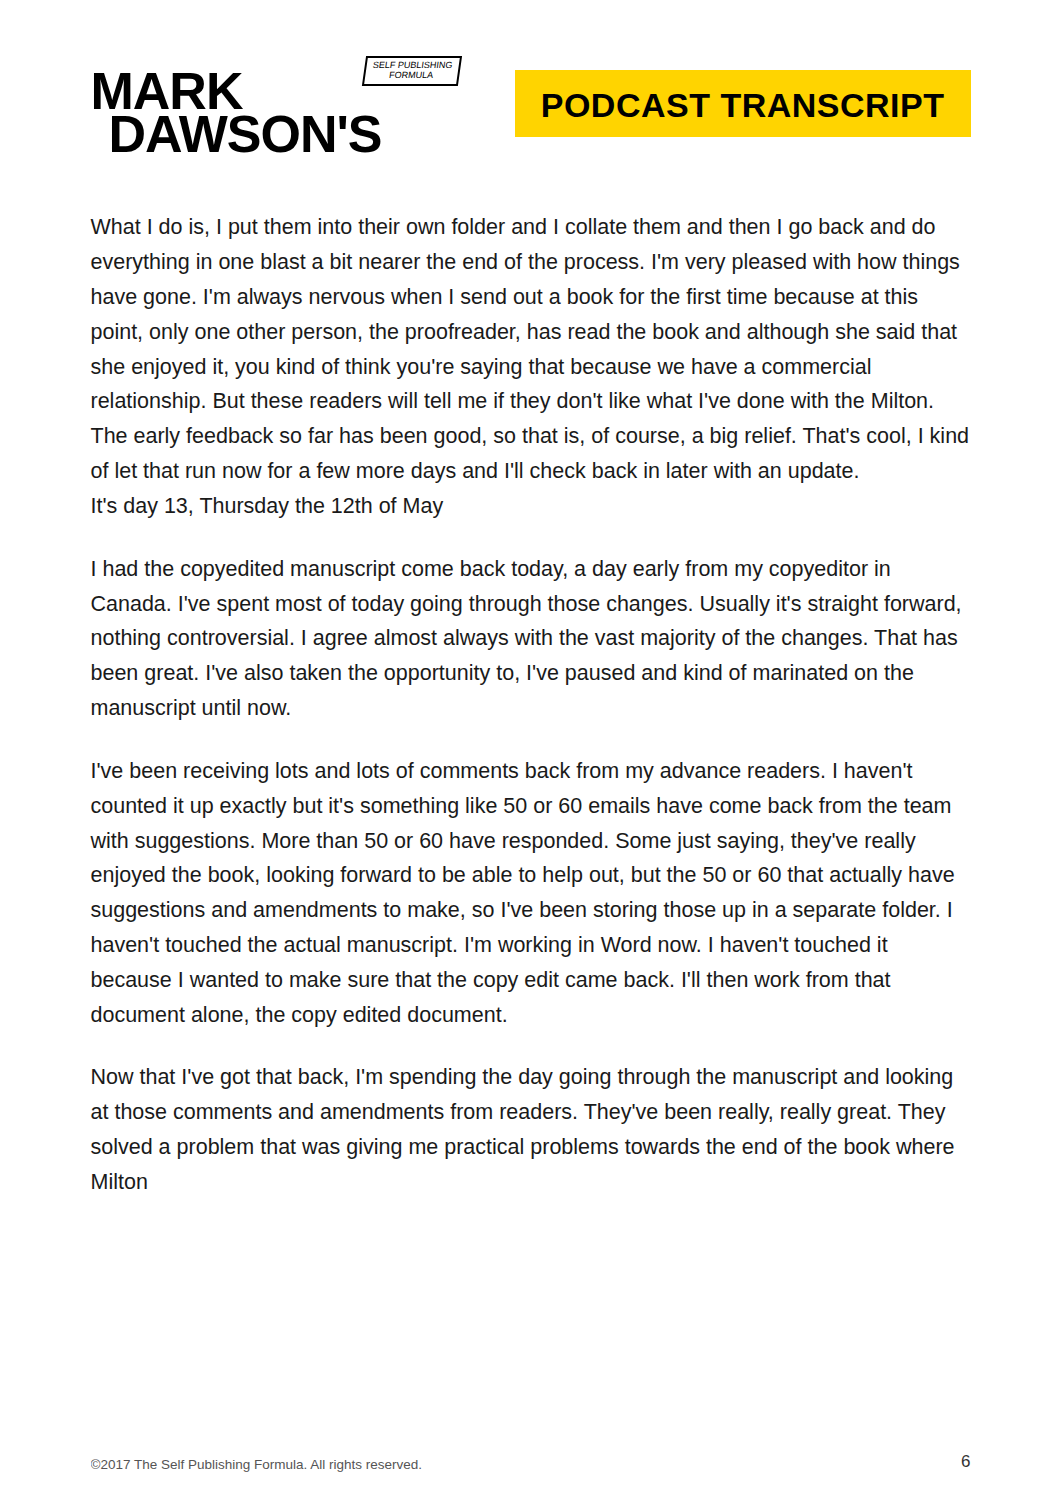MARK DAWSON'S
SELF PUBLISHING
FORMULA
PODCAST TRANSCRIPT
What I do is, I put them into their own folder and I collate them and then I go back and do everything in one blast a bit nearer the end of the process. I'm very pleased with how things have gone. I'm always nervous when I send out a book for the first time because at this point, only one other person, the proofreader, has read the book and although she said that she enjoyed it, you kind of think you're saying that because we have a commercial relationship. But these readers will tell me if they don't like what I've done with the Milton. The early feedback so far has been good, so that is, of course, a big relief. That's cool, I kind of let that run now for a few more days and I'll check back in later with an update.
It's day 13, Thursday the 12th of May
I had the copyedited manuscript come back today, a day early from my copyeditor in Canada. I've spent most of today going through those changes. Usually it's straight forward, nothing controversial. I agree almost always with the vast majority of the changes. That has been great. I've also taken the opportunity to, I've paused and kind of marinated on the manuscript until now.
I've been receiving lots and lots of comments back from my advance readers. I haven't counted it up exactly but it's something like 50 or 60 emails have come back from the team with suggestions. More than 50 or 60 have responded. Some just saying, they've really enjoyed the book, looking forward to be able to help out, but the 50 or 60 that actually have suggestions and amendments to make, so I've been storing those up in a separate folder. I haven't touched the actual manuscript. I'm working in Word now. I haven't touched it because I wanted to make sure that the copy edit came back. I'll then work from that document alone, the copy edited document.
Now that I've got that back, I'm spending the day going through the manuscript and looking at those comments and amendments from readers. They've been really, really great. They solved a problem that was giving me practical problems towards the end of the book where Milton
©2017 The Self Publishing Formula. All rights reserved. 6